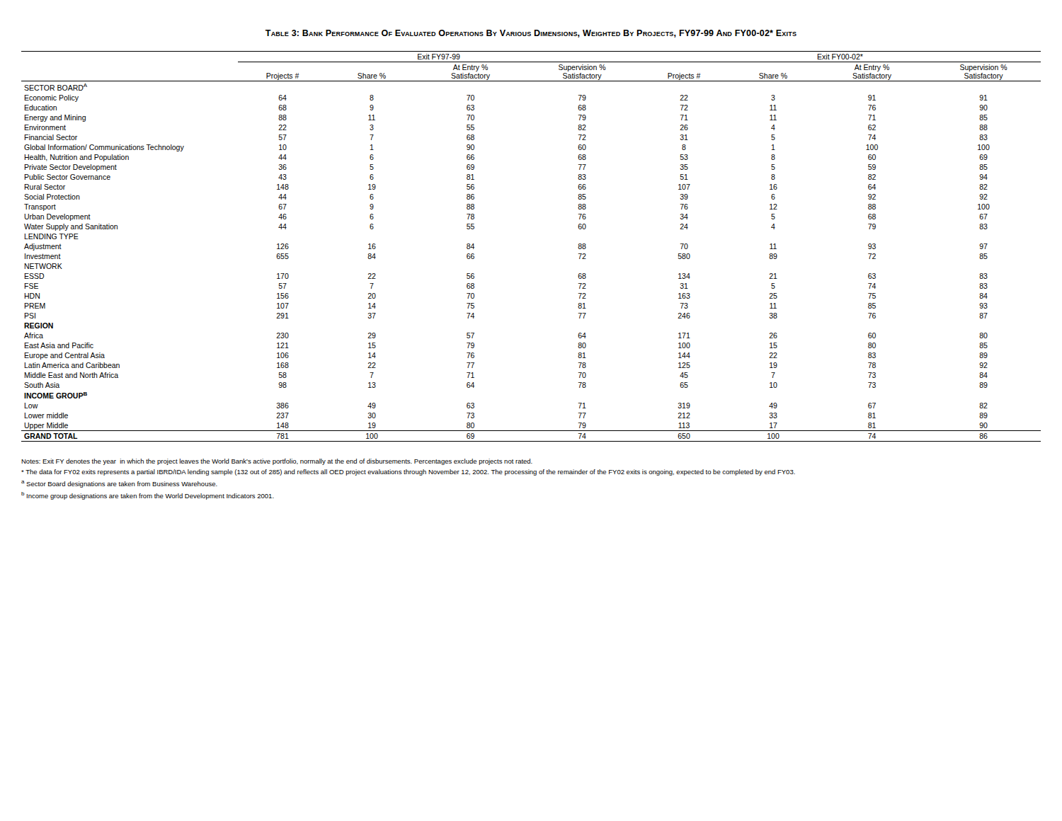Table 3: Bank Performance Of Evaluated Operations By Various Dimensions, Weighted By Projects, FY97-99 And FY00-02* Exits
| | Exit FY97-99 | Exit FY00-02* |
| --- | --- | --- |
| | Projects # | Share % | At Entry % Satisfactory | Supervision % Satisfactory | Projects # | Share % | At Entry % Satisfactory | Supervision % Satisfactory |
| Sector Board a | |
| Economic Policy | 64 | 8 | 70 | 79 | 22 | 3 | 91 | 91 |
| Education | 68 | 9 | 63 | 68 | 72 | 11 | 76 | 90 |
| Energy and Mining | 88 | 11 | 70 | 79 | 71 | 11 | 71 | 85 |
| Environment | 22 | 3 | 55 | 82 | 26 | 4 | 62 | 88 |
| Financial Sector | 57 | 7 | 68 | 72 | 31 | 5 | 74 | 83 |
| Global Information/ Communications Technology | 10 | 1 | 90 | 60 | 8 | 1 | 100 | 100 |
| Health, Nutrition and Population | 44 | 6 | 66 | 68 | 53 | 8 | 60 | 69 |
| Private Sector Development | 36 | 5 | 69 | 77 | 35 | 5 | 59 | 85 |
| Public Sector Governance | 43 | 6 | 81 | 83 | 51 | 8 | 82 | 94 |
| Rural Sector | 148 | 19 | 56 | 66 | 107 | 16 | 64 | 82 |
| Social Protection | 44 | 6 | 86 | 85 | 39 | 6 | 92 | 92 |
| Transport | 67 | 9 | 88 | 88 | 76 | 12 | 88 | 100 |
| Urban Development | 46 | 6 | 78 | 76 | 34 | 5 | 68 | 67 |
| Water Supply and Sanitation | 44 | 6 | 55 | 60 | 24 | 4 | 79 | 83 |
| Lending Type | |
| Adjustment | 126 | 16 | 84 | 88 | 70 | 11 | 93 | 97 |
| Investment | 655 | 84 | 66 | 72 | 580 | 89 | 72 | 85 |
| Network | |
| ESSD | 170 | 22 | 56 | 68 | 134 | 21 | 63 | 83 |
| FSE | 57 | 7 | 68 | 72 | 31 | 5 | 74 | 83 |
| HDN | 156 | 20 | 70 | 72 | 163 | 25 | 75 | 84 |
| PREM | 107 | 14 | 75 | 81 | 73 | 11 | 85 | 93 |
| PSI | 291 | 37 | 74 | 77 | 246 | 38 | 76 | 87 |
| Region | |
| Africa | 230 | 29 | 57 | 64 | 171 | 26 | 60 | 80 |
| East Asia and Pacific | 121 | 15 | 79 | 80 | 100 | 15 | 80 | 85 |
| Europe and Central Asia | 106 | 14 | 76 | 81 | 144 | 22 | 83 | 89 |
| Latin America and Caribbean | 168 | 22 | 77 | 78 | 125 | 19 | 78 | 92 |
| Middle East and North Africa | 58 | 7 | 71 | 70 | 45 | 7 | 73 | 84 |
| South Asia | 98 | 13 | 64 | 78 | 65 | 10 | 73 | 89 |
| Income Group b | |
| Low | 386 | 49 | 63 | 71 | 319 | 49 | 67 | 82 |
| Lower middle | 237 | 30 | 73 | 77 | 212 | 33 | 81 | 89 |
| Upper Middle | 148 | 19 | 80 | 79 | 113 | 17 | 81 | 90 |
| Grand Total | 781 | 100 | 69 | 74 | 650 | 100 | 74 | 86 |
Notes: Exit FY denotes the year in which the project leaves the World Bank's active portfolio, normally at the end of disbursements. Percentages exclude projects not rated.
* The data for FY02 exits represents a partial IBRD/IDA lending sample (132 out of 285) and reflects all OED project evaluations through November 12, 2002. The processing of the remainder of the FY02 exits is ongoing, expected to be completed by end FY03.
a Sector Board designations are taken from Business Warehouse.
b Income group designations are taken from the World Development Indicators 2001.